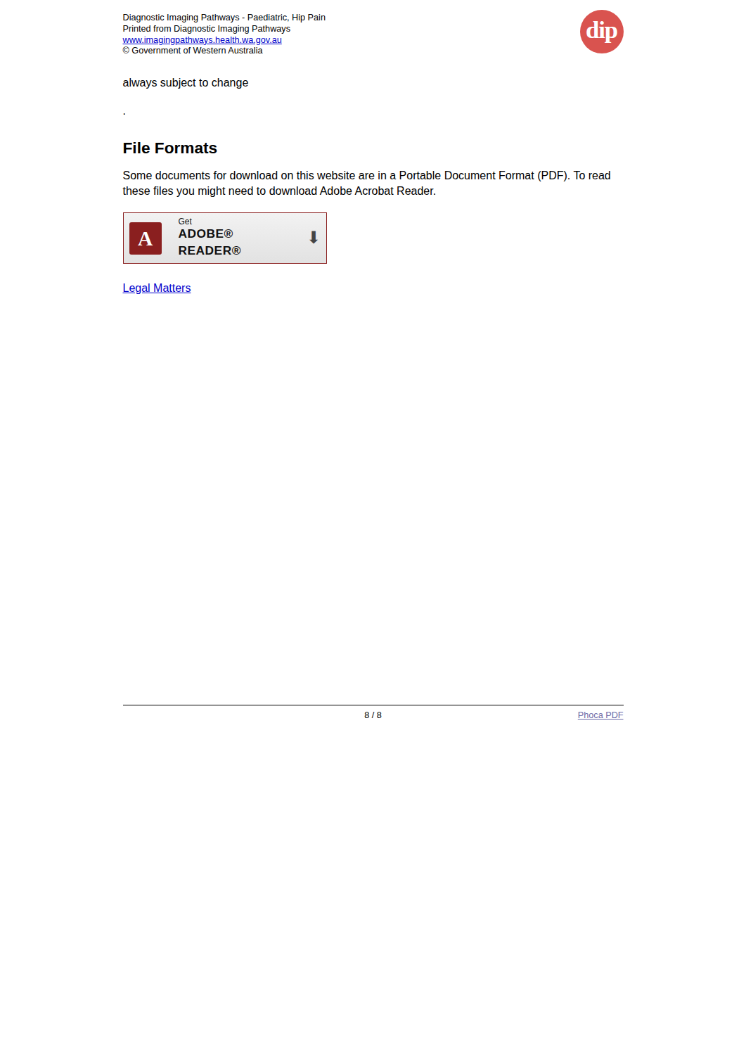dip
Diagnostic Imaging Pathways - Paediatric, Hip Pain
Printed from Diagnostic Imaging Pathways
www.imagingpathways.health.wa.gov.au
© Government of Western Australia
always subject to change
.
File Formats
Some documents for download on this website are in a Portable Document Format (PDF). To read these files you might need to download Adobe Acrobat Reader.
| A | Get ADOBE® READER® | ⬇ |
Legal Matters
| | 8 / 8 | Phoca PDF |